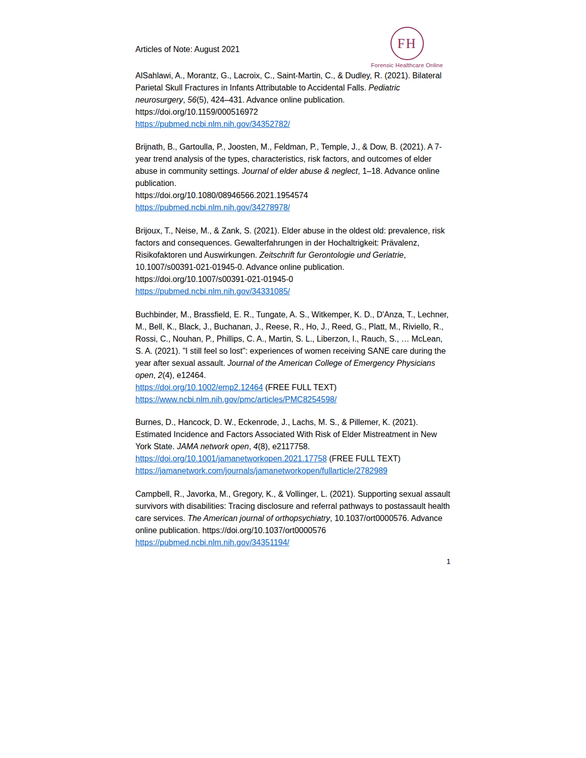FH
Forensic Healthcare Online
Articles of Note: August 2021
AlSahlawi, A., Morantz, G., Lacroix, C., Saint-Martin, C., & Dudley, R. (2021). Bilateral Parietal Skull Fractures in Infants Attributable to Accidental Falls. Pediatric neurosurgery, 56(5), 424–431. Advance online publication.
https://doi.org/10.1159/000516972
https://pubmed.ncbi.nlm.nih.gov/34352782/
Brijnath, B., Gartoulla, P., Joosten, M., Feldman, P., Temple, J., & Dow, B. (2021). A 7-year trend analysis of the types, characteristics, risk factors, and outcomes of elder abuse in community settings. Journal of elder abuse & neglect, 1–18. Advance online publication.
https://doi.org/10.1080/08946566.2021.1954574
https://pubmed.ncbi.nlm.nih.gov/34278978/
Brijoux, T., Neise, M., & Zank, S. (2021). Elder abuse in the oldest old: prevalence, risk factors and consequences. Gewalterfahrungen in der Hochaltrigkeit: Prävalenz, Risikofaktoren und Auswirkungen. Zeitschrift fur Gerontologie und Geriatrie, 10.1007/s00391-021-01945-0. Advance online publication.
https://doi.org/10.1007/s00391-021-01945-0
https://pubmed.ncbi.nlm.nih.gov/34331085/
Buchbinder, M., Brassfield, E. R., Tungate, A. S., Witkemper, K. D., D'Anza, T., Lechner, M., Bell, K., Black, J., Buchanan, J., Reese, R., Ho, J., Reed, G., Platt, M., Riviello, R., Rossi, C., Nouhan, P., Phillips, C. A., Martin, S. L., Liberzon, I., Rauch, S., … McLean, S. A. (2021). "I still feel so lost": experiences of women receiving SANE care during the year after sexual assault. Journal of the American College of Emergency Physicians open, 2(4), e12464.
https://doi.org/10.1002/emp2.12464 (FREE FULL TEXT)
https://www.ncbi.nlm.nih.gov/pmc/articles/PMC8254598/
Burnes, D., Hancock, D. W., Eckenrode, J., Lachs, M. S., & Pillemer, K. (2021). Estimated Incidence and Factors Associated With Risk of Elder Mistreatment in New York State. JAMA network open, 4(8), e2117758.
https://doi.org/10.1001/jamanetworkopen.2021.17758 (FREE FULL TEXT)
https://jamanetwork.com/journals/jamanetworkopen/fullarticle/2782989
Campbell, R., Javorka, M., Gregory, K., & Vollinger, L. (2021). Supporting sexual assault survivors with disabilities: Tracing disclosure and referral pathways to postassault health care services. The American journal of orthopsychiatry, 10.1037/ort0000576. Advance online publication. https://doi.org/10.1037/ort0000576
https://pubmed.ncbi.nlm.nih.gov/34351194/
1